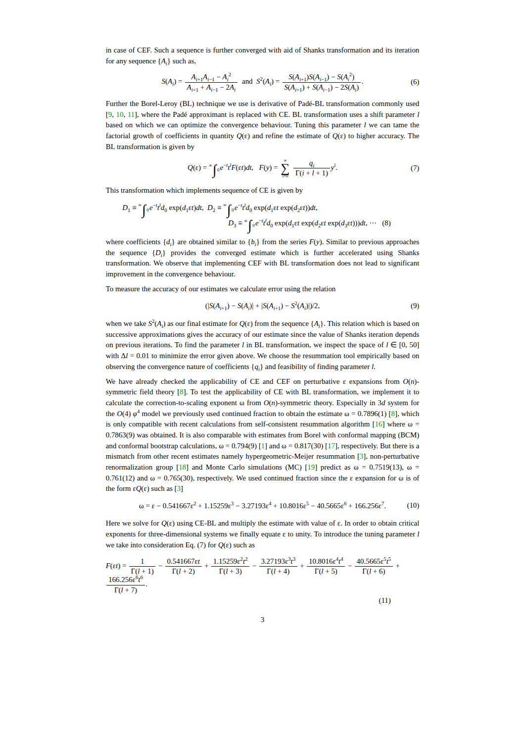in case of CEF. Such a sequence is further converged with aid of Shanks transformation and its iteration for any sequence {Ai} such as,
S(Ai) = Ai+1Ai−1 − Ai2 Ai+1 + Ai−1 − 2Ai and S2(Ai) = S(Ai+1)S(Ai−1) − S(Ai2) S(Ai+1) + S(Ai−1) − 2S(Ai). (6)
Further the Borel-Leroy (BL) technique we use is derivative of Padé-BL transformation commonly used [9, 10, 11], where the Padé approximant is replaced with CE. BL transformation uses a shift parameter l based on which we can optimize the convergence behaviour. Tuning this parameter l we can tame the factorial growth of coefficients in quantity Q(ε) and refine the estimate of Q(ε) to higher accuracy. The BL transformation is given by
Q(ε) = ∞ ∫ 0 e−ttlF(εt)dt, F(y) = ∞∑i=0 qi Γ(i + l + 1) yi. (7)
This transformation which implements sequence of CE is given by
D1 ≡ ∞ ∫ 0 e−ttld0 exp(d1εt)dt, D2 ≡ ∞ ∫ 0 e−ttld0 exp(d1εt exp(d2εt))dt, D3 ≡ ∞ ∫ 0 e−ttld0 exp(d1εt exp(d2εt exp(d3εt)))dt, ··· (8)
where coefficients {di} are obtained similar to {bi} from the series F(y). Similar to previous approaches the sequence {Di} provides the converged estimate which is further accelerated using Shanks transformation. We observe that implementing CEF with BL transformation does not lead to significant improvement in the convergence behaviour.
To measure the accuracy of our estimates we calculate error using the relation
(|S(Ai+1) − S(Ai)| + |S(Ai+1) − S2(Ai)|)/2, (9)
when we take S2(Ai) as our final estimate for Q(ε) from the sequence {Ai}. This relation which is based on successive approximations gives the accuracy of our estimate since the value of Shanks iteration depends on previous iterations. To find the parameter l in BL transformation, we inspect the space of l ∈ [0, 50] with Δl = 0.01 to minimize the error given above. We choose the resummation tool empirically based on observing the convergence nature of coefficients {qi} and feasibility of finding parameter l.
We have already checked the applicability of CE and CEF on perturbative ε expansions from O(n)-symmetric field theory [8]. To test the applicability of CE with BL transformation, we implement it to calculate the correction-to-scaling exponent ω from O(n)-symmetric theory. Especially in 3d system for the O(4) φ4 model we previously used continued fraction to obtain the estimate ω = 0.7896(1) [8], which is only compatible with recent calculations from self-consistent resummation algorithm [16] where ω = 0.7863(9) was obtained. It is also comparable with estimates from Borel with conformal mapping (BCM) and conformal bootstrap calculations, ω = 0.794(9) [1] and ω = 0.817(30) [17], respectively. But there is a mismatch from other recent estimates namely hypergeometric-Meijer resummation [3], non-perturbative renormalization group [18] and Monte Carlo simulations (MC) [19] predict as ω = 0.7519(13), ω = 0.761(12) and ω = 0.765(30), respectively. We used continued fraction since the ε expansion for ω is of the form εQ(ε) such as [3]
ω = ε − 0.541667ε2 + 1.15259ε3 − 3.27193ε4 + 10.8016ε5 − 40.5665ε6 + 166.256ε7. (10)
Here we solve for Q(ε) using CE-BL and multiply the estimate with value of ε. In order to obtain critical exponents for three-dimensional systems we finally equate ε to unity. To introduce the tuning parameter l we take into consideration Eq. (7) for Q(ε) such as
F(εt) = 1 Γ(l + 1) − 0.541667εt Γ(l + 2) + 1.15259ε2t2 Γ(l + 3) − 3.27193ε3t3 Γ(l + 4) + 10.8016ε4t4 Γ(l + 5) − 40.5665ε5t5 Γ(l + 6) + 166.256ε6t6 Γ(l + 7). (11)
3